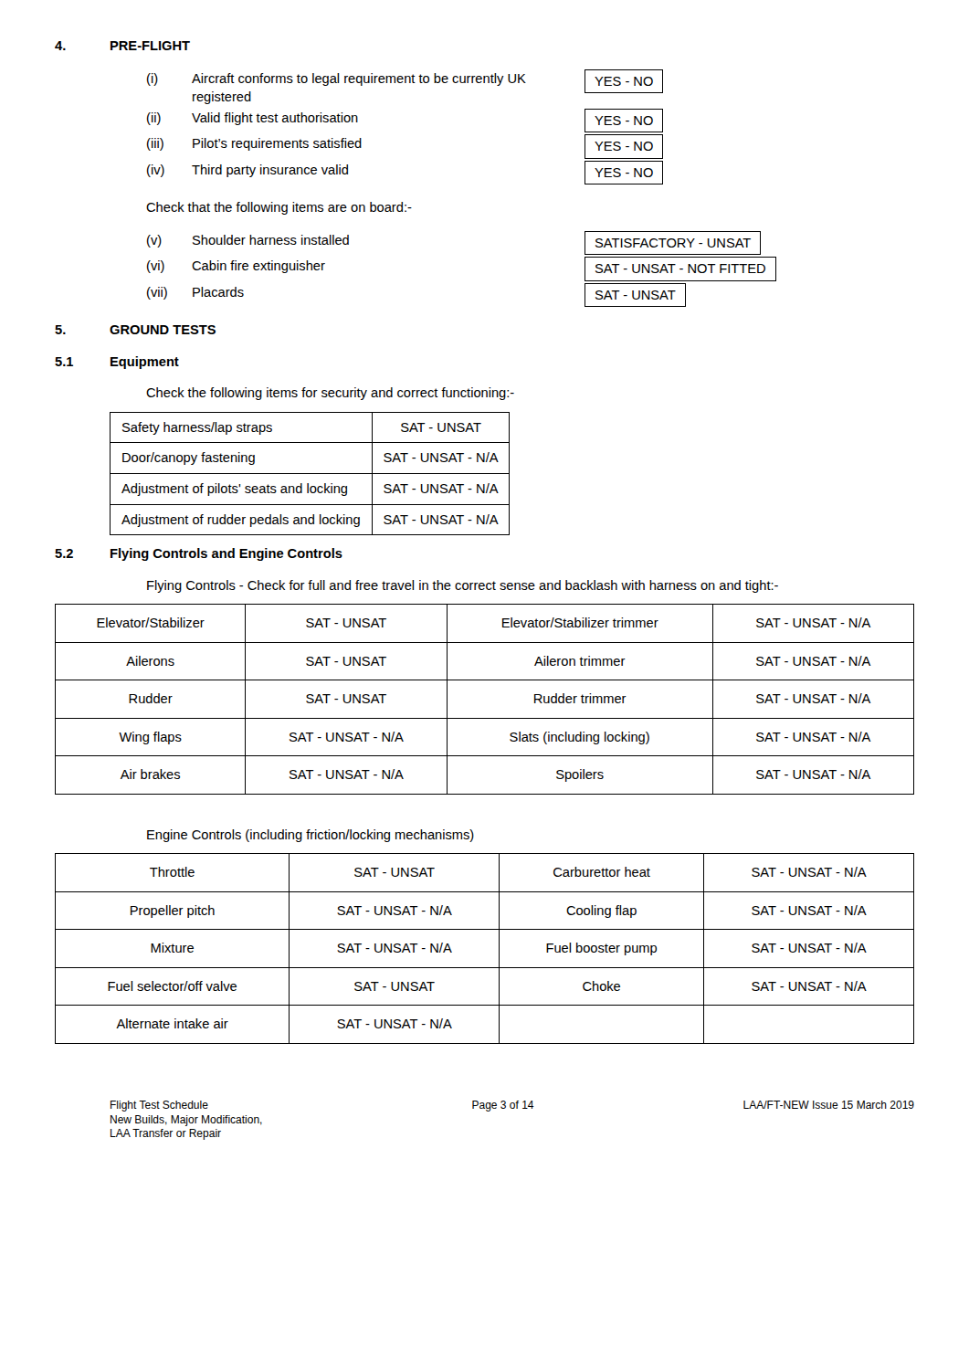4. Pre-Flight
| (i) | Aircraft conforms to legal requirement to be currently UK registered | YES - NO |
| (ii) | Valid flight test authorisation | YES - NO |
| (iii) | Pilot’s requirements satisfied | YES - NO |
| (iv) | Third party insurance valid | YES - NO |
Check that the following items are on board:-
| (v) | Shoulder harness installed | SATISFACTORY - UNSAT |
| (vi) | Cabin fire extinguisher | SAT - UNSAT - NOT FITTED |
| (vii) | Placards | SAT - UNSAT |
5. Ground Tests
5.1 Equipment
Check the following items for security and correct functioning:-
| Safety harness/lap straps | SAT - UNSAT |
| Door/canopy fastening | SAT - UNSAT - N/A |
| Adjustment of pilots' seats and locking | SAT - UNSAT - N/A |
| Adjustment of rudder pedals and locking | SAT - UNSAT - N/A |
5.2 Flying Controls and Engine Controls
Flying Controls - Check for full and free travel in the correct sense and backlash with harness on and tight:-
| Elevator/Stabilizer | SAT - UNSAT | Elevator/Stabilizer trimmer | SAT - UNSAT - N/A |
| Ailerons | SAT - UNSAT | Aileron trimmer | SAT - UNSAT - N/A |
| Rudder | SAT - UNSAT | Rudder trimmer | SAT - UNSAT - N/A |
| Wing flaps | SAT - UNSAT - N/A | Slats (including locking) | SAT - UNSAT - N/A |
| Air brakes | SAT - UNSAT - N/A | Spoilers | SAT - UNSAT - N/A |
Engine Controls (including friction/locking mechanisms)
| Throttle | SAT - UNSAT | Carburettor heat | SAT - UNSAT - N/A |
| Propeller pitch | SAT - UNSAT - N/A | Cooling flap | SAT - UNSAT - N/A |
| Mixture | SAT - UNSAT - N/A | Fuel booster pump | SAT - UNSAT - N/A |
| Fuel selector/off valve | SAT - UNSAT | Choke | SAT - UNSAT - N/A |
| Alternate intake air | SAT - UNSAT - N/A | | |
Flight Test Schedule
New Builds, Major Modification,
LAA Transfer or Repair
Page 3 of 14
LAA/FT-NEW Issue 15 March 2019